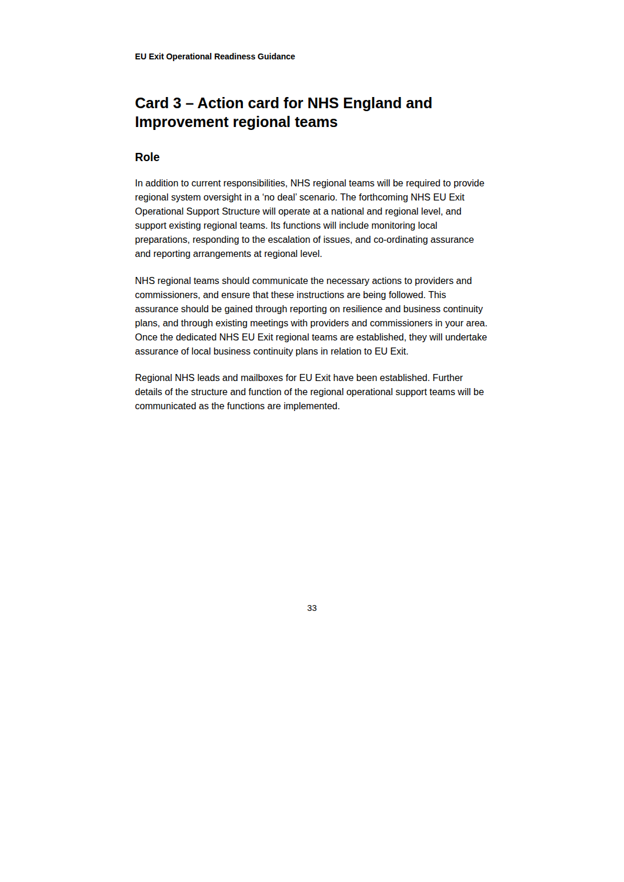EU Exit Operational Readiness Guidance
Card 3 – Action card for NHS England and Improvement regional teams
Role
In addition to current responsibilities, NHS regional teams will be required to provide regional system oversight in a ‘no deal’ scenario. The forthcoming NHS EU Exit Operational Support Structure will operate at a national and regional level, and support existing regional teams. Its functions will include monitoring local preparations, responding to the escalation of issues, and co-ordinating assurance and reporting arrangements at regional level.
NHS regional teams should communicate the necessary actions to providers and commissioners, and ensure that these instructions are being followed. This assurance should be gained through reporting on resilience and business continuity plans, and through existing meetings with providers and commissioners in your area. Once the dedicated NHS EU Exit regional teams are established, they will undertake assurance of local business continuity plans in relation to EU Exit.
Regional NHS leads and mailboxes for EU Exit have been established. Further details of the structure and function of the regional operational support teams will be communicated as the functions are implemented.
33